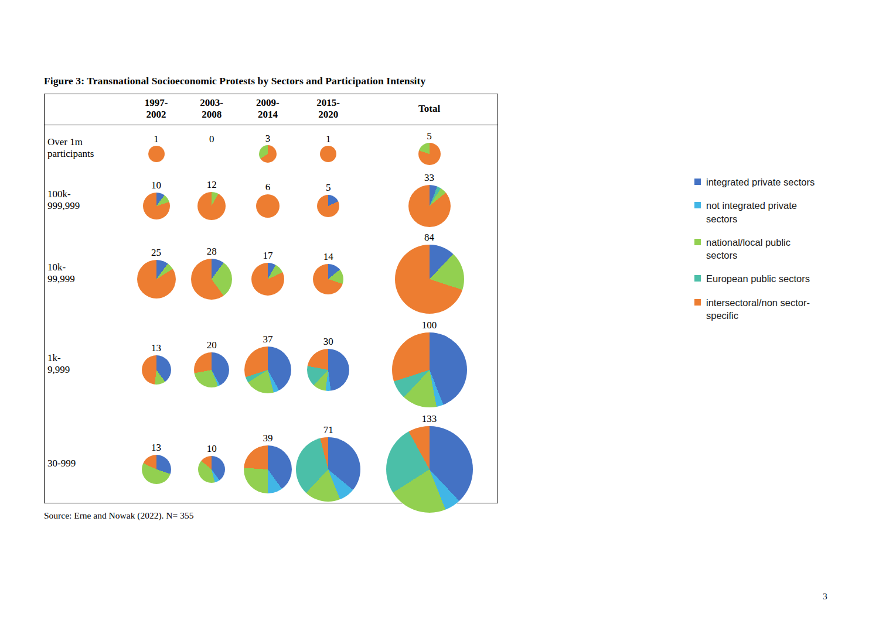Figure 3: Transnational Socioeconomic Protests by Sectors and Participation Intensity
| | 1997- 2002 | 2003- 2008 | 2009- 2014 | 2015- 2020 | Total |
| --- | --- | --- | --- | --- | --- |
| Over 1m participants | 1 | 0 | 3 | 1 | 5 |
| 100k- 999,999 | 10 | 12 | 6 | 5 | 33 |
| 10k- 99,999 | 25 | 28 | 17 | 14 | 84 |
| 1k- 9,999 | 13 | 20 | 37 | 30 | 100 |
| 30-999 | 13 | 10 | 39 | 71 | 133 |
Source: Erne and Nowak (2022). N= 355
integrated private sectors
not integrated private sectors
national/local public sectors
European public sectors
intersectoral/non sector-specific
3